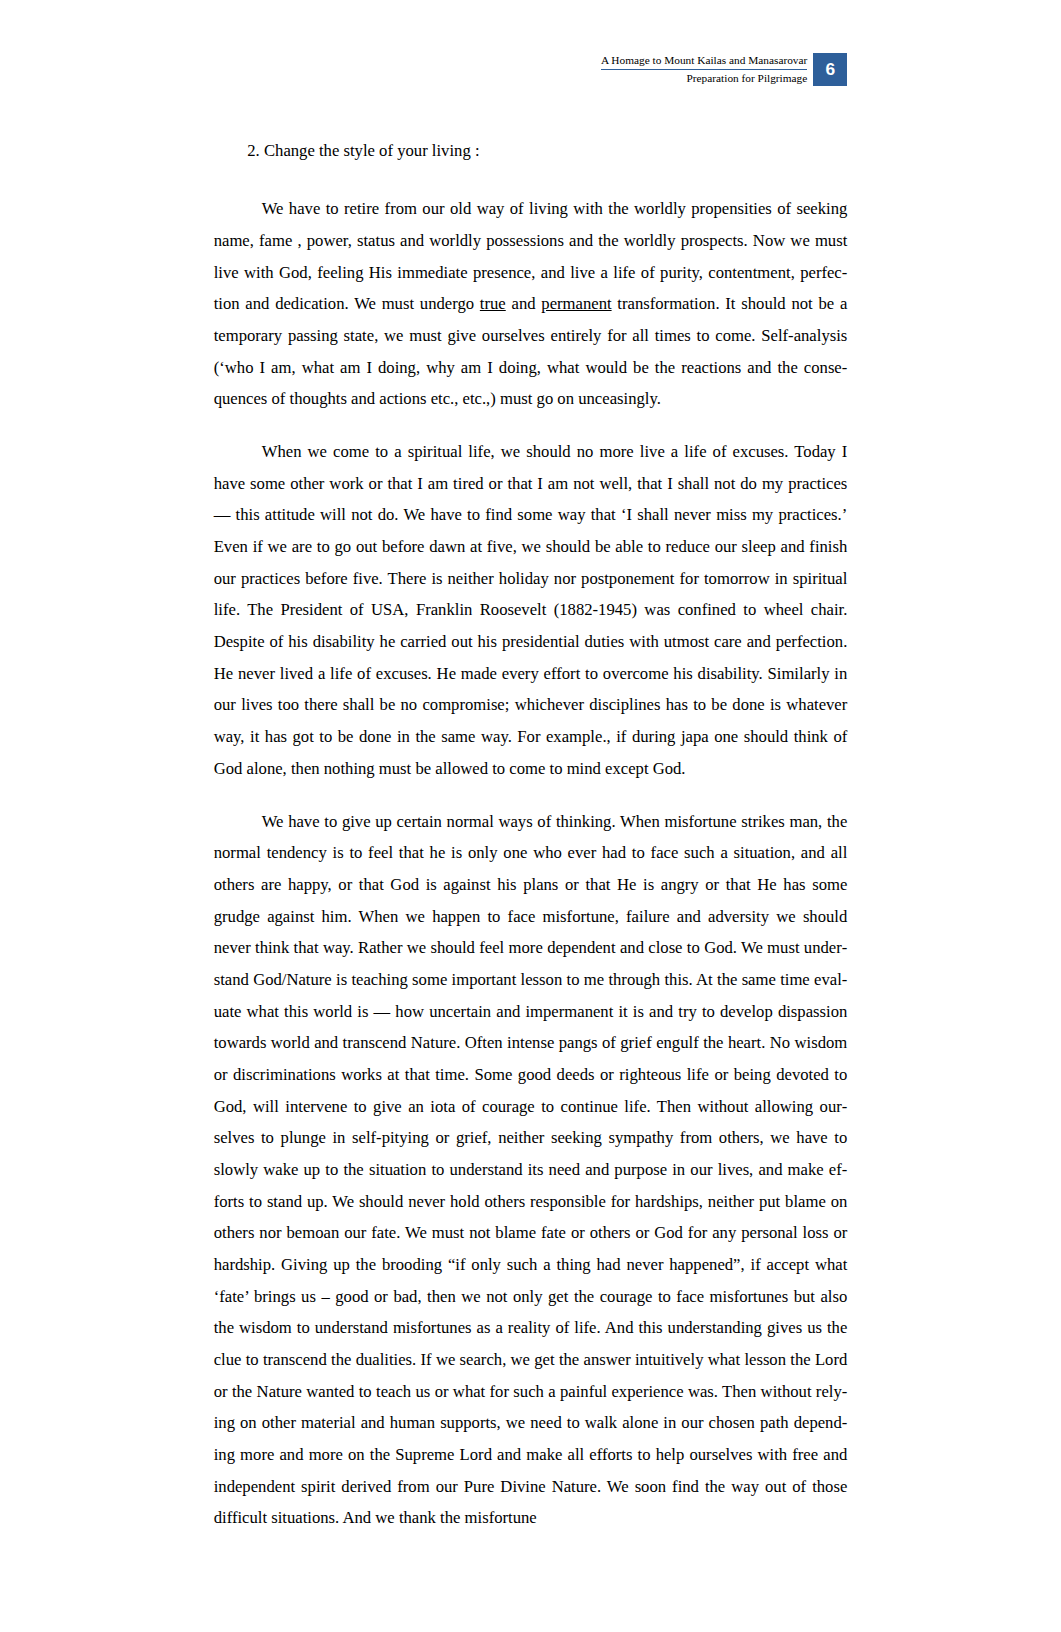A Homage to Mount Kailas and Manasarovar Preparation for Pilgrimage
6
2. Change the style of your living :
We have to retire from our old way of living with the worldly propensities of seeking name, fame , power, status and worldly possessions and the worldly prospects. Now we must live with God, feeling His immediate presence, and live a life of purity, contentment, perfection and dedication. We must undergo true and permanent transformation. It should not be a temporary passing state, we must give ourselves entirely for all times to come. Self-analysis (‘who I am, what am I doing, why am I doing, what would be the reactions and the consequences of thoughts and actions etc., etc.,) must go on unceasingly.
When we come to a spiritual life, we should no more live a life of excuses. Today I have some other work or that I am tired or that I am not well, that I shall not do my practices — this attitude will not do. We have to find some way that ‘I shall never miss my practices.’ Even if we are to go out before dawn at five, we should be able to reduce our sleep and finish our practices before five. There is neither holiday nor postponement for tomorrow in spiritual life. The President of USA, Franklin Roosevelt (1882-1945) was confined to wheel chair. Despite of his disability he carried out his presidential duties with utmost care and perfection. He never lived a life of excuses. He made every effort to overcome his disability. Similarly in our lives too there shall be no compromise; whichever disciplines has to be done is whatever way, it has got to be done in the same way. For example., if during japa one should think of God alone, then nothing must be allowed to come to mind except God.
We have to give up certain normal ways of thinking. When misfortune strikes man, the normal tendency is to feel that he is only one who ever had to face such a situation, and all others are happy, or that God is against his plans or that He is angry or that He has some grudge against him. When we happen to face misfortune, failure and adversity we should never think that way. Rather we should feel more dependent and close to God. We must understand God/Nature is teaching some important lesson to me through this. At the same time evaluate what this world is — how uncertain and impermanent it is and try to develop dispassion towards world and transcend Nature. Often intense pangs of grief engulf the heart. No wisdom or discriminations works at that time. Some good deeds or righteous life or being devoted to God, will intervene to give an iota of courage to continue life. Then without allowing ourselves to plunge in self-pitying or grief, neither seeking sympathy from others, we have to slowly wake up to the situation to understand its need and purpose in our lives, and make efforts to stand up. We should never hold others responsible for hardships, neither put blame on others nor bemoan our fate. We must not blame fate or others or God for any personal loss or hardship. Giving up the brooding “if only such a thing had never happened”, if accept what ‘fate’ brings us – good or bad, then we not only get the courage to face misfortunes but also the wisdom to understand misfortunes as a reality of life. And this understanding gives us the clue to transcend the dualities. If we search, we get the answer intuitively what lesson the Lord or the Nature wanted to teach us or what for such a painful experience was. Then without relying on other material and human supports, we need to walk alone in our chosen path depending more and more on the Supreme Lord and make all efforts to help ourselves with free and independent spirit derived from our Pure Divine Nature. We soon find the way out of those difficult situations. And we thank the misfortune